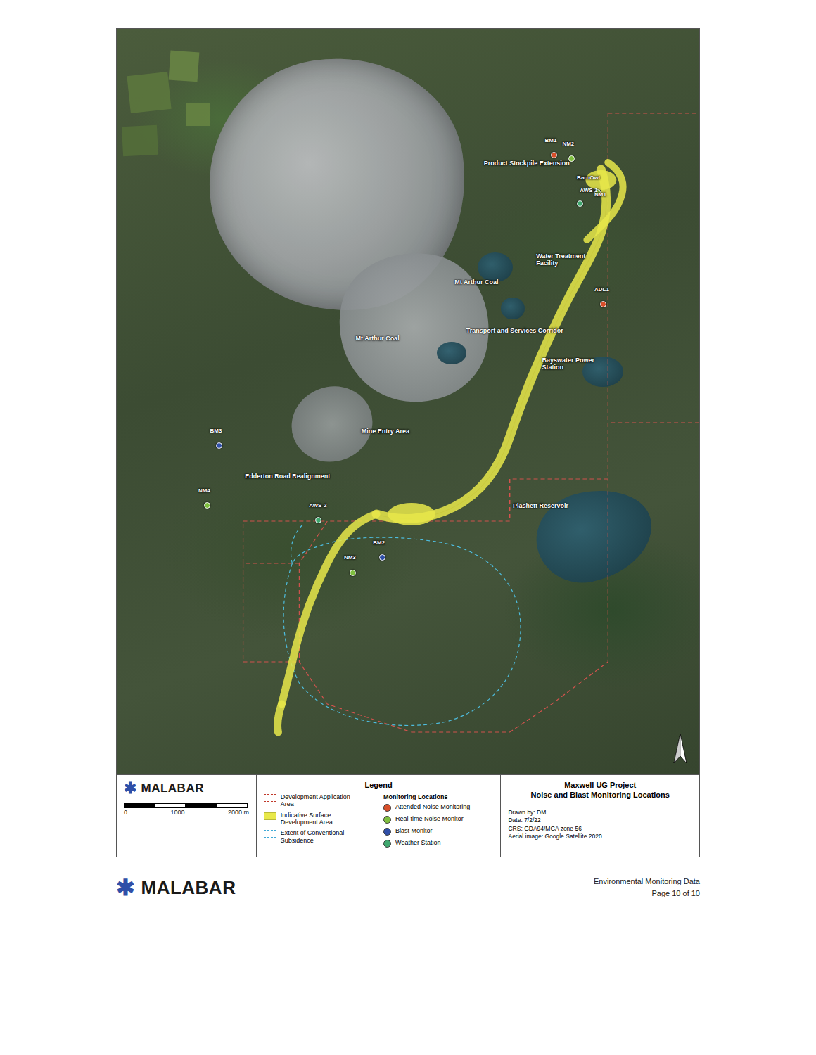Product Stockpile Extension
Mt Arthur Coal
Mt Arthur Coal
Water Treatment
Facility
Transport and Services Corridor
Bayswater Power
Station
Mine Entry Area
Edderton Road Realignment
Plashett Reservoir
BM1
NM2
BarnOwl
NM1
AWS-1
ADL1
BM3
NM4
AWS-2
BM2
NM3
✱MALABAR
010002000 m
Legend
Development Application
Area
Indicative Surface
Development Area
Extent of Conventional
Subsidence
Monitoring Locations
Attended Noise Monitoring
Real-time Noise Monitor
Blast Monitor
Weather Station
Maxwell UG Project
Noise and Blast Monitoring Locations
Drawn by: DM
Date: 7/2/22
CRS: GDA94/MGA zone 56
Aerial image: Google Satellite 2020
✱MALABAR
Environmental Monitoring Data
Page 10 of 10